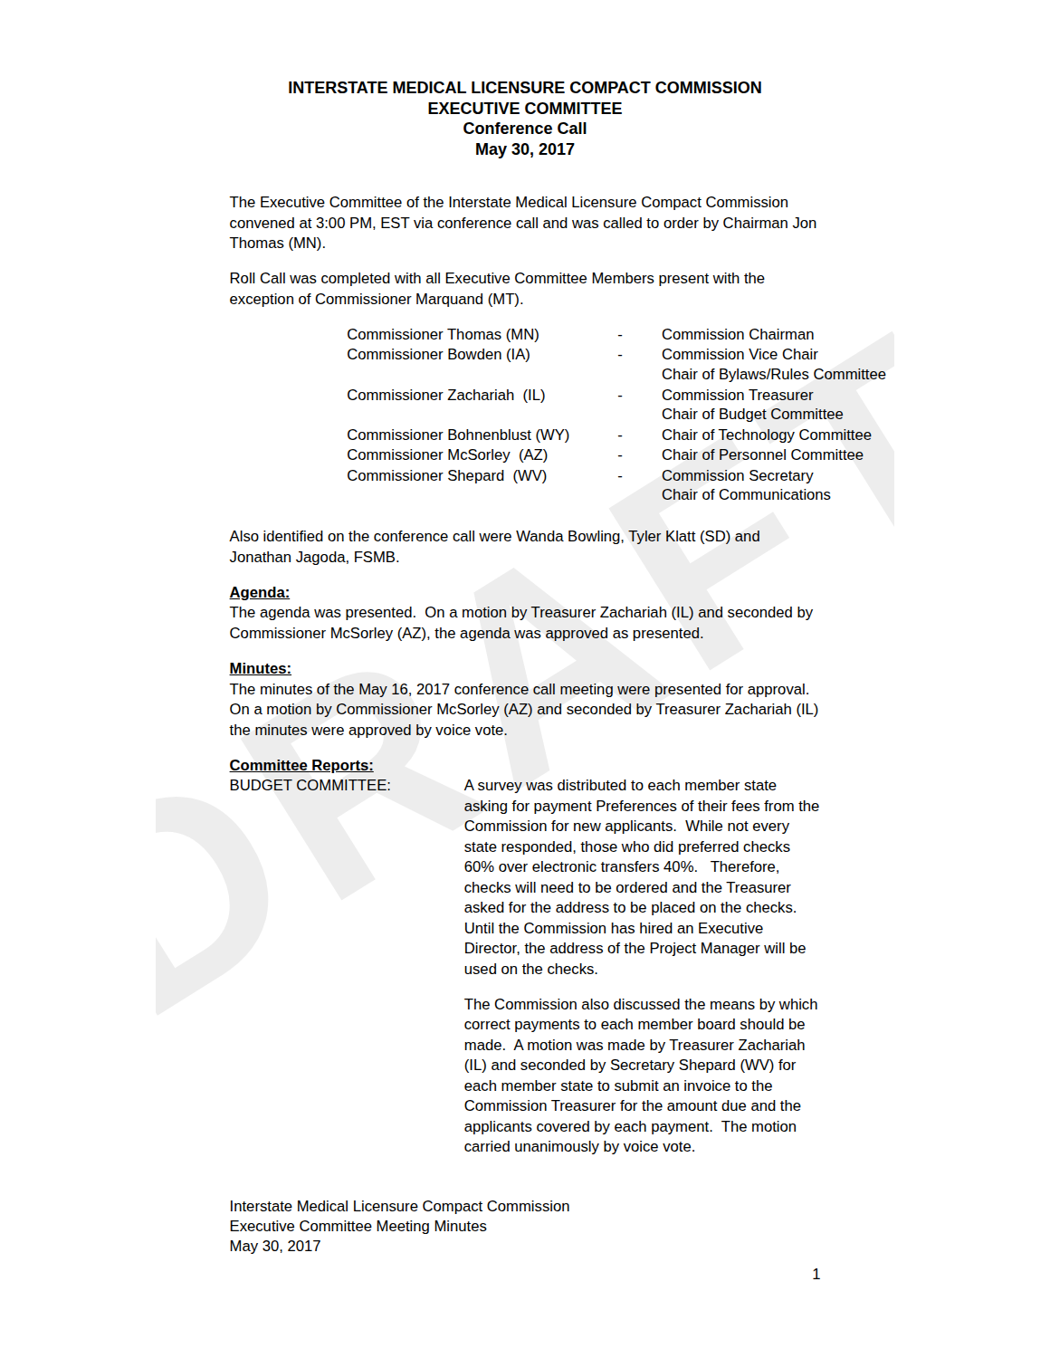DRAFT
INTERSTATE MEDICAL LICENSURE COMPACT COMMISSION EXECUTIVE COMMITTEE Conference Call May 30, 2017
The Executive Committee of the Interstate Medical Licensure Compact Commission convened at 3:00 PM, EST via conference call and was called to order by Chairman Jon Thomas (MN).
Roll Call was completed with all Executive Committee Members present with the exception of Commissioner Marquand (MT).
| Commissioner Thomas (MN) | - | Commission Chairman |
| Commissioner Bowden (IA) | - | Commission Vice Chair Chair of Bylaws/Rules Committee |
| Commissioner Zachariah (IL) | - | Commission Treasurer Chair of Budget Committee |
| Commissioner Bohnenblust (WY) | - | Chair of Technology Committee |
| Commissioner McSorley (AZ) | - | Chair of Personnel Committee |
| Commissioner Shepard (WV) | - | Commission Secretary Chair of Communications |
Also identified on the conference call were Wanda Bowling, Tyler Klatt (SD) and Jonathan Jagoda, FSMB.
Agenda:
The agenda was presented. On a motion by Treasurer Zachariah (IL) and seconded by Commissioner McSorley (AZ), the agenda was approved as presented.
Minutes:
The minutes of the May 16, 2017 conference call meeting were presented for approval. On a motion by Commissioner McSorley (AZ) and seconded by Treasurer Zachariah (IL) the minutes were approved by voice vote.
Committee Reports:
BUDGET COMMITTEE:
A survey was distributed to each member state asking for payment Preferences of their fees from the Commission for new applicants. While not every state responded, those who did preferred checks 60% over electronic transfers 40%. Therefore, checks will need to be ordered and the Treasurer asked for the address to be placed on the checks. Until the Commission has hired an Executive Director, the address of the Project Manager will be used on the checks.
The Commission also discussed the means by which correct payments to each member board should be made. A motion was made by Treasurer Zachariah (IL) and seconded by Secretary Shepard (WV) for each member state to submit an invoice to the Commission Treasurer for the amount due and the applicants covered by each payment. The motion carried unanimously by voice vote.
Interstate Medical Licensure Compact Commission
Executive Committee Meeting Minutes
May 30, 2017
1